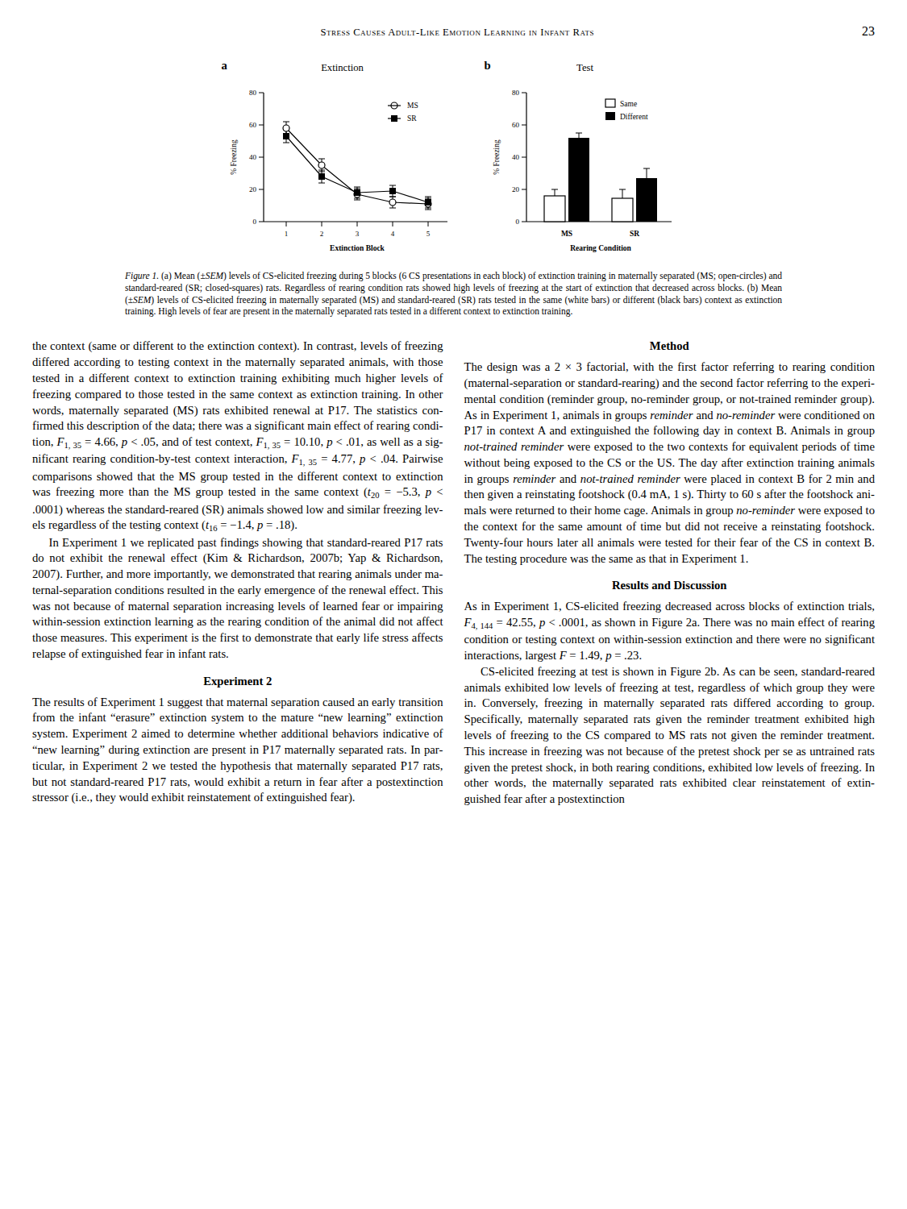Stress Causes Adult-Like Emotion Learning in Infant Rats 23
a
Extinction
0 20 40 60 80 % Freezing 1 2 3 4 5 Extinction Block MS SR
b
Test
0 20 40 60 80 % Freezing MS SR Rearing Condition Same Different
Figure 1. (a) Mean (±SEM) levels of CS-elicited freezing during 5 blocks (6 CS presentations in each block) of extinction training in maternally separated (MS; open-circles) and standard-reared (SR; closed-squares) rats. Regardless of rearing condition rats showed high levels of freezing at the start of extinction that decreased across blocks. (b) Mean (±SEM) levels of CS-elicited freezing in maternally separated (MS) and standard-reared (SR) rats tested in the same (white bars) or different (black bars) context as extinction training. High levels of fear are present in the maternally separated rats tested in a different context to extinction training.
the context (same or different to the extinction context). In contrast, levels of freezing differed according to testing context in the maternally separated animals, with those tested in a different context to extinction training exhibiting much higher levels of freezing compared to those tested in the same context as extinction training. In other words, maternally separated (MS) rats exhibited renewal at P17. The statistics confirmed this description of the data; there was a significant main effect of rearing condition, F1, 35 = 4.66, p < .05, and of test context, F1, 35 = 10.10, p < .01, as well as a significant rearing condition-by-test context interaction, F1, 35 = 4.77, p < .04. Pairwise comparisons showed that the MS group tested in the different context to extinction was freezing more than the MS group tested in the same context (t20 = −5.3, p < .0001) whereas the standard-reared (SR) animals showed low and similar freezing levels regardless of the testing context (t16 = −1.4, p = .18).
In Experiment 1 we replicated past findings showing that standard-reared P17 rats do not exhibit the renewal effect (Kim & Richardson, 2007b; Yap & Richardson, 2007). Further, and more importantly, we demonstrated that rearing animals under maternal-separation conditions resulted in the early emergence of the renewal effect. This was not because of maternal separation increasing levels of learned fear or impairing within-session extinction learning as the rearing condition of the animal did not affect those measures. This experiment is the first to demonstrate that early life stress affects relapse of extinguished fear in infant rats.
Experiment 2
The results of Experiment 1 suggest that maternal separation caused an early transition from the infant “erasure” extinction system to the mature “new learning” extinction system. Experiment 2 aimed to determine whether additional behaviors indicative of “new learning” during extinction are present in P17 maternally separated rats. In particular, in Experiment 2 we tested the hypothesis that maternally separated P17 rats, but not standard-reared P17 rats, would exhibit a return in fear after a postextinction stressor (i.e., they would exhibit reinstatement of extinguished fear).
Method
The design was a 2 × 3 factorial, with the first factor referring to rearing condition (maternal-separation or standard-rearing) and the second factor referring to the experimental condition (reminder group, no-reminder group, or not-trained reminder group). As in Experiment 1, animals in groups reminder and no-reminder were conditioned on P17 in context A and extinguished the following day in context B. Animals in group not-trained reminder were exposed to the two contexts for equivalent periods of time without being exposed to the CS or the US. The day after extinction training animals in groups reminder and not-trained reminder were placed in context B for 2 min and then given a reinstating footshock (0.4 mA, 1 s). Thirty to 60 s after the footshock animals were returned to their home cage. Animals in group no-reminder were exposed to the context for the same amount of time but did not receive a reinstating footshock. Twenty-four hours later all animals were tested for their fear of the CS in context B. The testing procedure was the same as that in Experiment 1.
Results and Discussion
As in Experiment 1, CS-elicited freezing decreased across blocks of extinction trials, F4, 144 = 42.55, p < .0001, as shown in Figure 2a. There was no main effect of rearing condition or testing context on within-session extinction and there were no significant interactions, largest F = 1.49, p = .23.
CS-elicited freezing at test is shown in Figure 2b. As can be seen, standard-reared animals exhibited low levels of freezing at test, regardless of which group they were in. Conversely, freezing in maternally separated rats differed according to group. Specifically, maternally separated rats given the reminder treatment exhibited high levels of freezing to the CS compared to MS rats not given the reminder treatment. This increase in freezing was not because of the pretest shock per se as untrained rats given the pretest shock, in both rearing conditions, exhibited low levels of freezing. In other words, the maternally separated rats exhibited clear reinstatement of extinguished fear after a postextinction